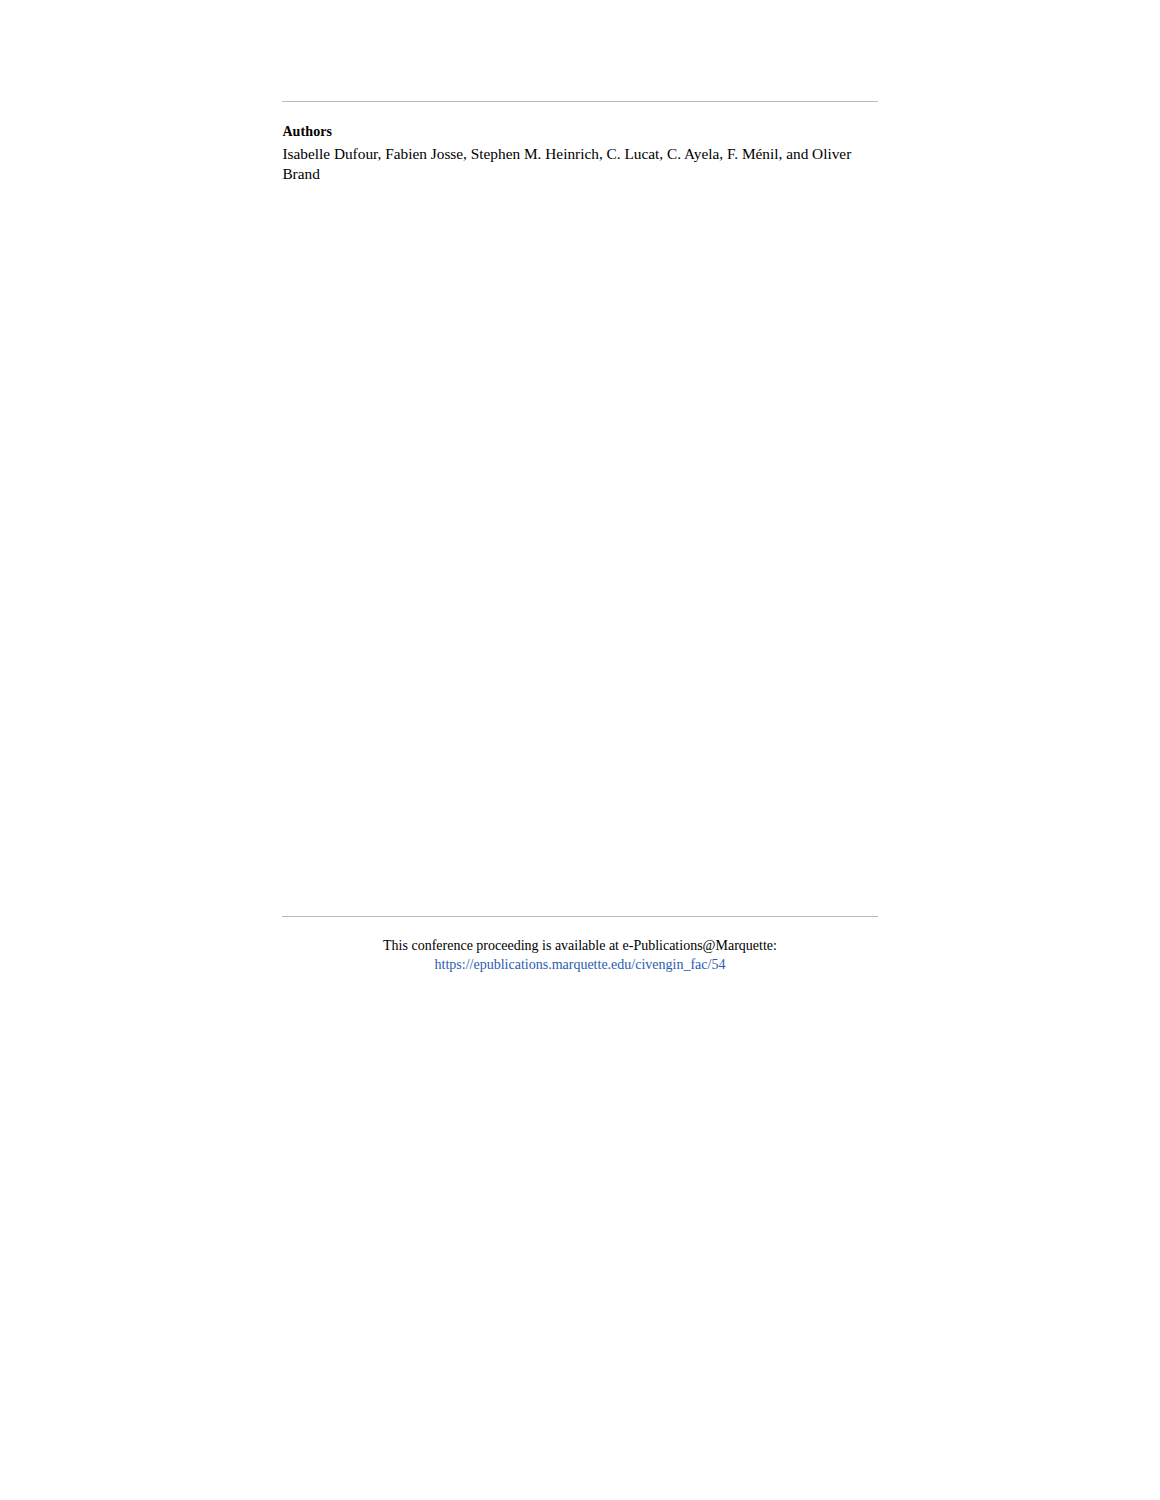Authors
Isabelle Dufour, Fabien Josse, Stephen M. Heinrich, C. Lucat, C. Ayela, F. Ménil, and Oliver Brand
This conference proceeding is available at e-Publications@Marquette: https://epublications.marquette.edu/civengin_fac/54